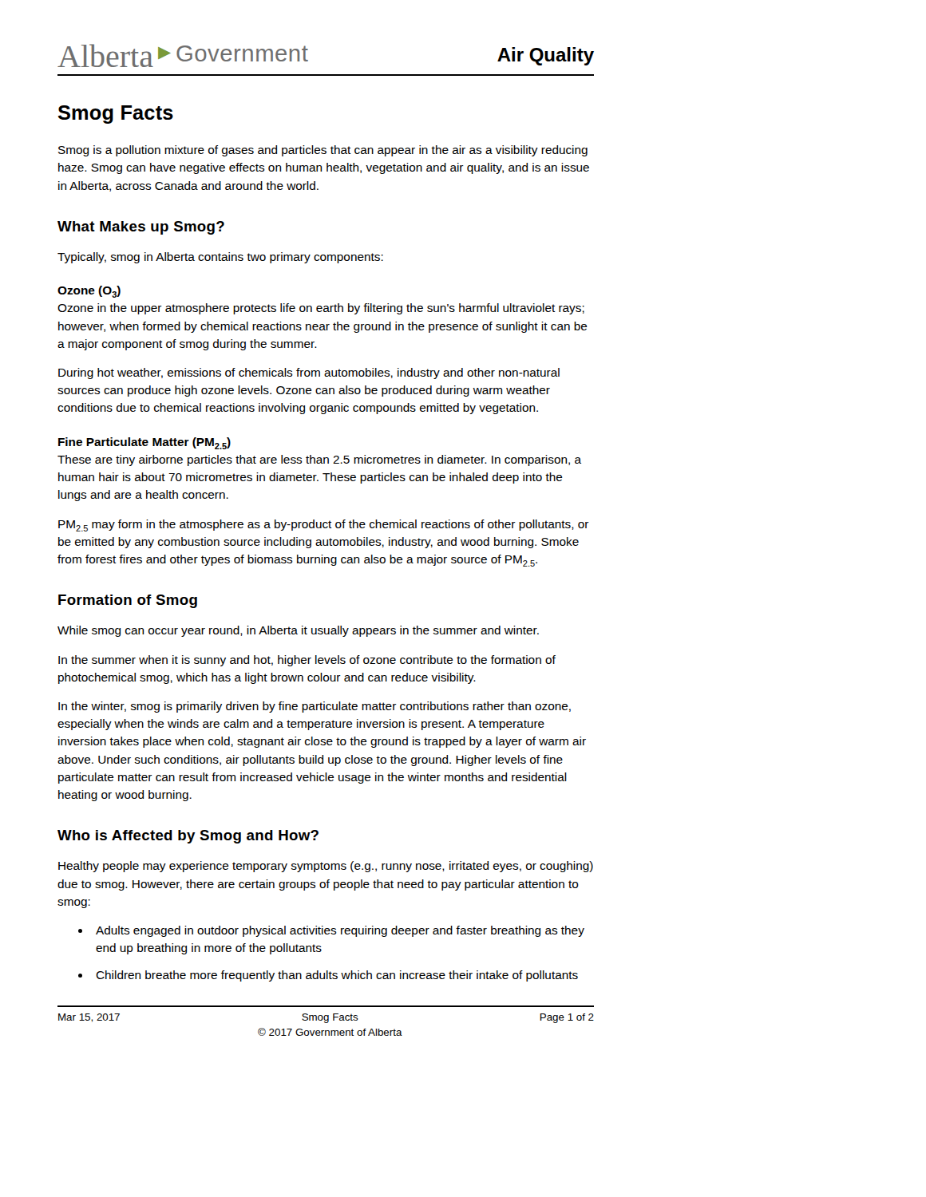Alberta ▶ Government
Air Quality
Smog Facts
Smog is a pollution mixture of gases and particles that can appear in the air as a visibility reducing haze. Smog can have negative effects on human health, vegetation and air quality, and is an issue in Alberta, across Canada and around the world.
What Makes up Smog?
Typically, smog in Alberta contains two primary components:
Ozone (O3)
Ozone in the upper atmosphere protects life on earth by filtering the sun's harmful ultraviolet rays; however, when formed by chemical reactions near the ground in the presence of sunlight it can be a major component of smog during the summer.
During hot weather, emissions of chemicals from automobiles, industry and other non-natural sources can produce high ozone levels. Ozone can also be produced during warm weather conditions due to chemical reactions involving organic compounds emitted by vegetation.
Fine Particulate Matter (PM2.5)
These are tiny airborne particles that are less than 2.5 micrometres in diameter. In comparison, a human hair is about 70 micrometres in diameter. These particles can be inhaled deep into the lungs and are a health concern.
PM2.5 may form in the atmosphere as a by-product of the chemical reactions of other pollutants, or be emitted by any combustion source including automobiles, industry, and wood burning. Smoke from forest fires and other types of biomass burning can also be a major source of PM2.5.
Formation of Smog
While smog can occur year round, in Alberta it usually appears in the summer and winter.
In the summer when it is sunny and hot, higher levels of ozone contribute to the formation of photochemical smog, which has a light brown colour and can reduce visibility.
In the winter, smog is primarily driven by fine particulate matter contributions rather than ozone, especially when the winds are calm and a temperature inversion is present. A temperature inversion takes place when cold, stagnant air close to the ground is trapped by a layer of warm air above. Under such conditions, air pollutants build up close to the ground. Higher levels of fine particulate matter can result from increased vehicle usage in the winter months and residential heating or wood burning.
Who is Affected by Smog and How?
Healthy people may experience temporary symptoms (e.g., runny nose, irritated eyes, or coughing) due to smog. However, there are certain groups of people that need to pay particular attention to smog:
Adults engaged in outdoor physical activities requiring deeper and faster breathing as they end up breathing in more of the pollutants
Children breathe more frequently than adults which can increase their intake of pollutants
Mar 15, 2017
Smog Facts
© 2017 Government of Alberta
Page 1 of 2